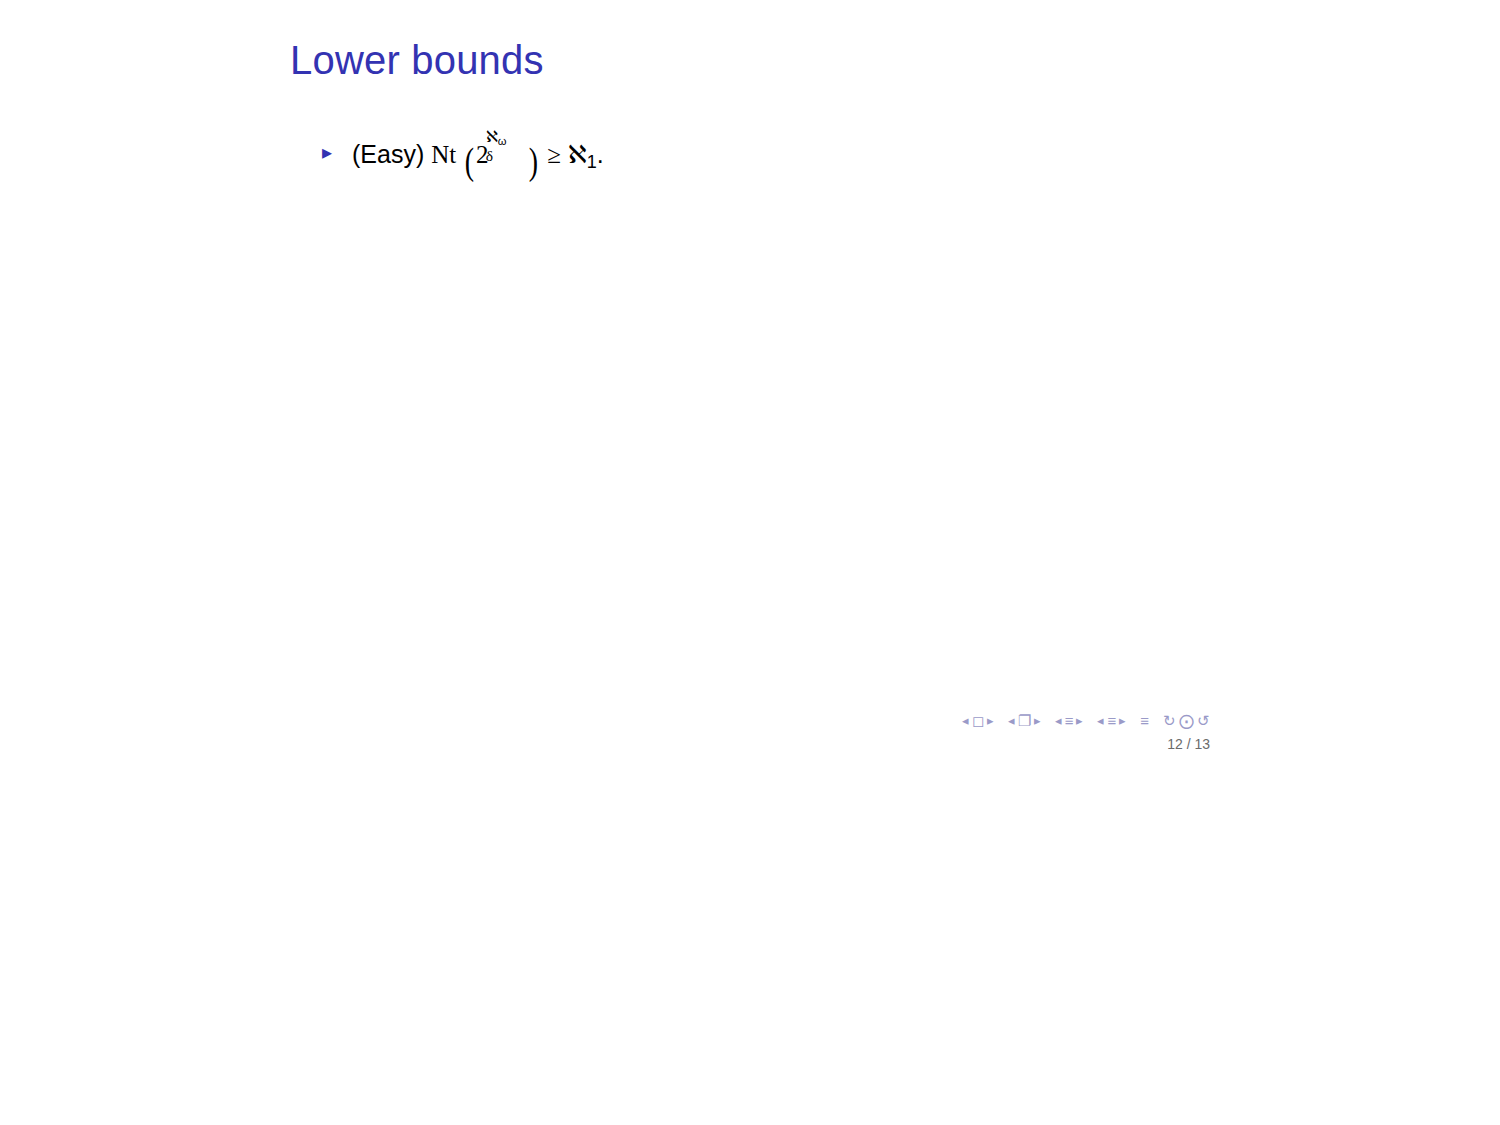Lower bounds
(Easy) Nt (2 ℵω δ) ≥ ℵ 1.
◂◻▸ ◂❐▸ ◂≡▸ ◂≡▸ ≡ ↻⨀↺
12 / 13